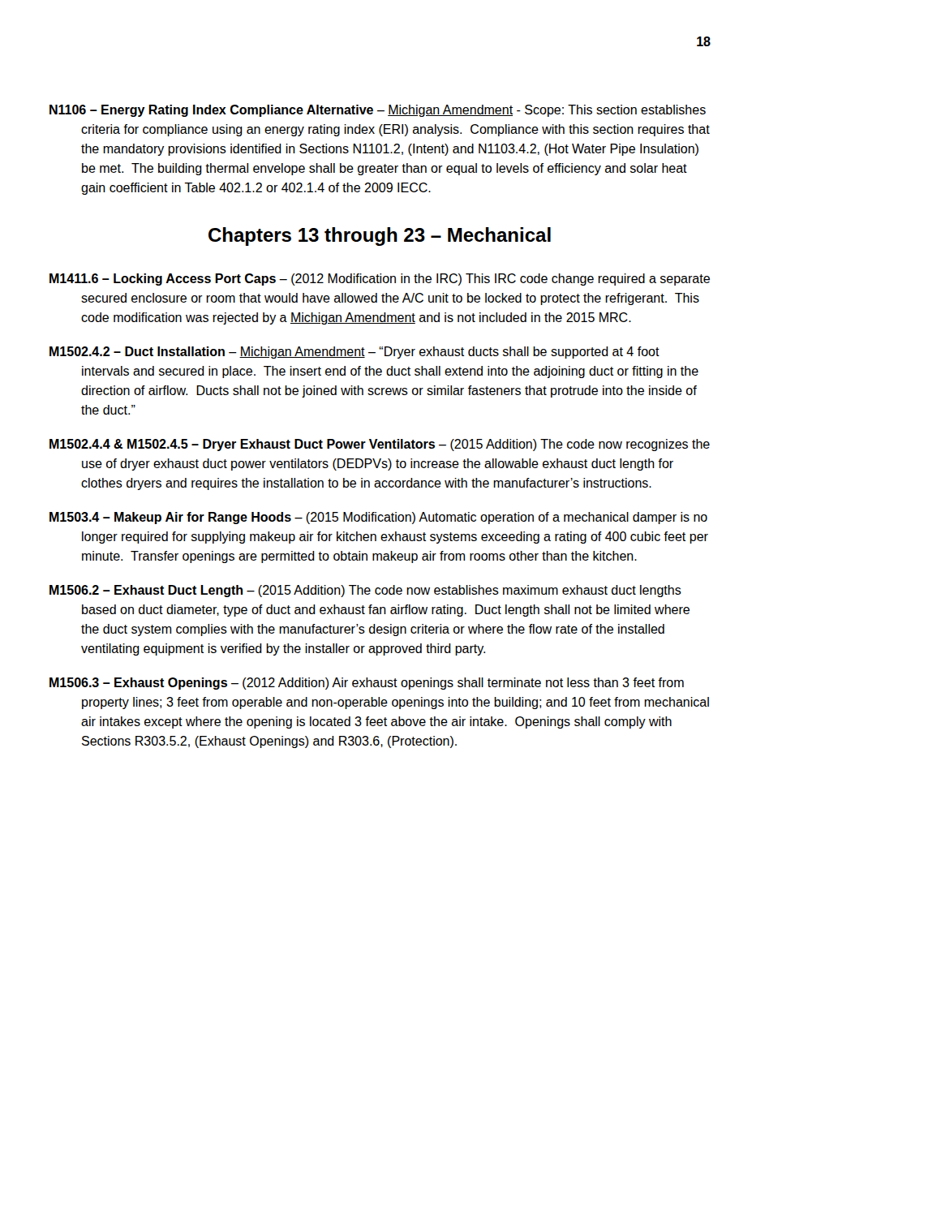18
N1106 – Energy Rating Index Compliance Alternative – Michigan Amendment - Scope: This section establishes criteria for compliance using an energy rating index (ERI) analysis. Compliance with this section requires that the mandatory provisions identified in Sections N1101.2, (Intent) and N1103.4.2, (Hot Water Pipe Insulation) be met. The building thermal envelope shall be greater than or equal to levels of efficiency and solar heat gain coefficient in Table 402.1.2 or 402.1.4 of the 2009 IECC.
Chapters 13 through 23 – Mechanical
M1411.6 – Locking Access Port Caps – (2012 Modification in the IRC) This IRC code change required a separate secured enclosure or room that would have allowed the A/C unit to be locked to protect the refrigerant. This code modification was rejected by a Michigan Amendment and is not included in the 2015 MRC.
M1502.4.2 – Duct Installation – Michigan Amendment – “Dryer exhaust ducts shall be supported at 4 foot intervals and secured in place. The insert end of the duct shall extend into the adjoining duct or fitting in the direction of airflow. Ducts shall not be joined with screws or similar fasteners that protrude into the inside of the duct.”
M1502.4.4 & M1502.4.5 – Dryer Exhaust Duct Power Ventilators – (2015 Addition) The code now recognizes the use of dryer exhaust duct power ventilators (DEDPVs) to increase the allowable exhaust duct length for clothes dryers and requires the installation to be in accordance with the manufacturer’s instructions.
M1503.4 – Makeup Air for Range Hoods – (2015 Modification) Automatic operation of a mechanical damper is no longer required for supplying makeup air for kitchen exhaust systems exceeding a rating of 400 cubic feet per minute. Transfer openings are permitted to obtain makeup air from rooms other than the kitchen.
M1506.2 – Exhaust Duct Length – (2015 Addition) The code now establishes maximum exhaust duct lengths based on duct diameter, type of duct and exhaust fan airflow rating. Duct length shall not be limited where the duct system complies with the manufacturer’s design criteria or where the flow rate of the installed ventilating equipment is verified by the installer or approved third party.
M1506.3 – Exhaust Openings – (2012 Addition) Air exhaust openings shall terminate not less than 3 feet from property lines; 3 feet from operable and non-operable openings into the building; and 10 feet from mechanical air intakes except where the opening is located 3 feet above the air intake. Openings shall comply with Sections R303.5.2, (Exhaust Openings) and R303.6, (Protection).